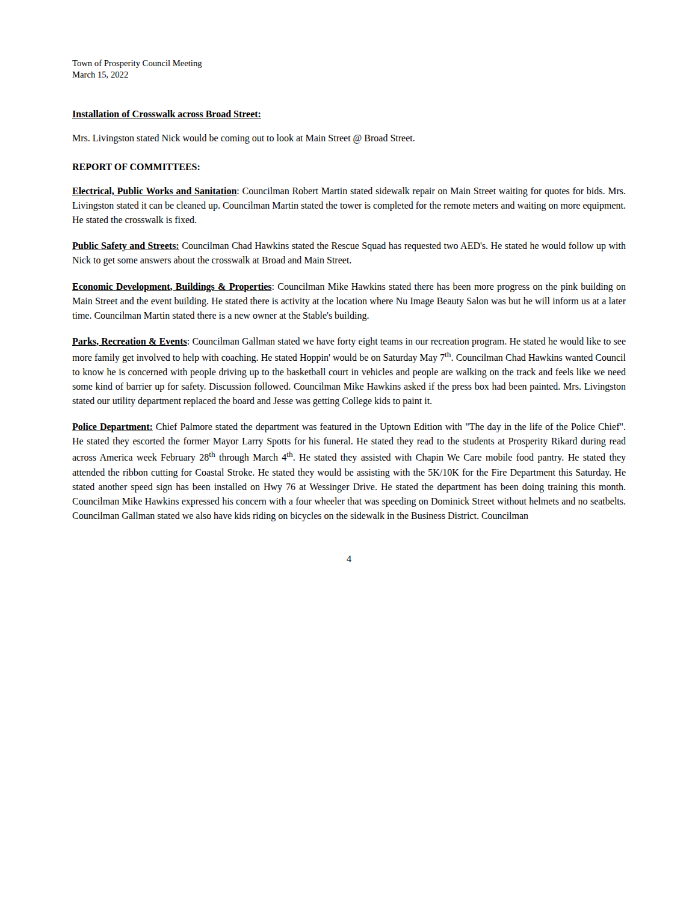Town of Prosperity Council Meeting
March 15, 2022
Installation of Crosswalk across Broad Street:
Mrs. Livingston stated Nick would be coming out to look at Main Street @ Broad Street.
REPORT OF COMMITTEES:
Electrical, Public Works and Sanitation: Councilman Robert Martin stated sidewalk repair on Main Street waiting for quotes for bids. Mrs. Livingston stated it can be cleaned up. Councilman Martin stated the tower is completed for the remote meters and waiting on more equipment. He stated the crosswalk is fixed.
Public Safety and Streets: Councilman Chad Hawkins stated the Rescue Squad has requested two AED's. He stated he would follow up with Nick to get some answers about the crosswalk at Broad and Main Street.
Economic Development, Buildings & Properties: Councilman Mike Hawkins stated there has been more progress on the pink building on Main Street and the event building. He stated there is activity at the location where Nu Image Beauty Salon was but he will inform us at a later time. Councilman Martin stated there is a new owner at the Stable's building.
Parks, Recreation & Events: Councilman Gallman stated we have forty eight teams in our recreation program. He stated he would like to see more family get involved to help with coaching. He stated Hoppin' would be on Saturday May 7th. Councilman Chad Hawkins wanted Council to know he is concerned with people driving up to the basketball court in vehicles and people are walking on the track and feels like we need some kind of barrier up for safety. Discussion followed. Councilman Mike Hawkins asked if the press box had been painted. Mrs. Livingston stated our utility department replaced the board and Jesse was getting College kids to paint it.
Police Department: Chief Palmore stated the department was featured in the Uptown Edition with "The day in the life of the Police Chief". He stated they escorted the former Mayor Larry Spotts for his funeral. He stated they read to the students at Prosperity Rikard during read across America week February 28th through March 4th. He stated they assisted with Chapin We Care mobile food pantry. He stated they attended the ribbon cutting for Coastal Stroke. He stated they would be assisting with the 5K/10K for the Fire Department this Saturday. He stated another speed sign has been installed on Hwy 76 at Wessinger Drive. He stated the department has been doing training this month. Councilman Mike Hawkins expressed his concern with a four wheeler that was speeding on Dominick Street without helmets and no seatbelts. Councilman Gallman stated we also have kids riding on bicycles on the sidewalk in the Business District. Councilman
4